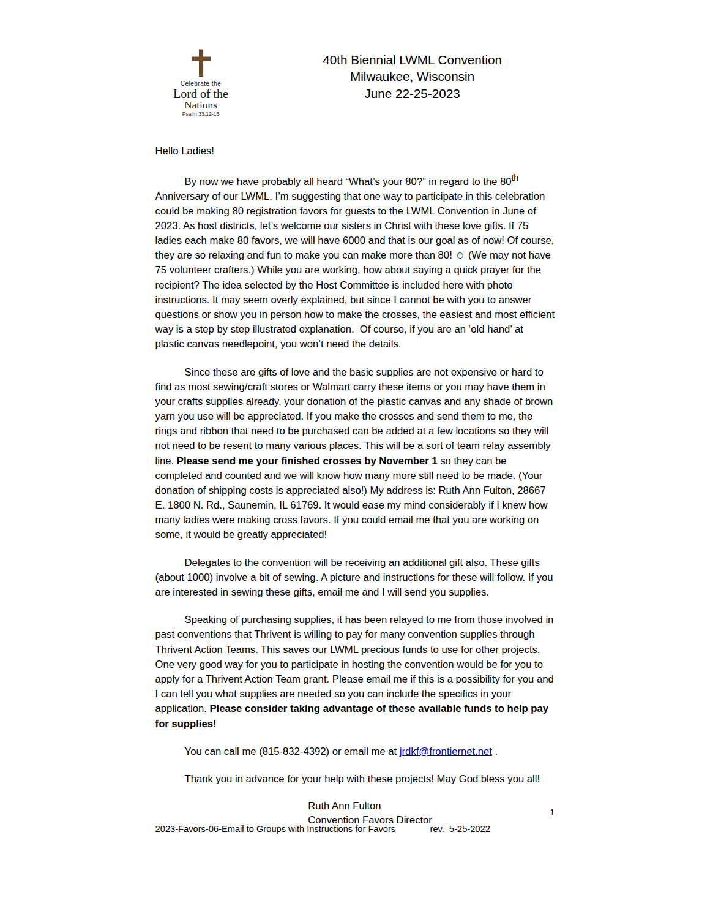✝ Celebrate the Lord of the Nations Psalm 33:12-13
40th Biennial LWML Convention
Milwaukee, Wisconsin
June 22-25-2023
Hello Ladies!
By now we have probably all heard “What’s your 80?” in regard to the 80th Anniversary of our LWML. I’m suggesting that one way to participate in this celebration could be making 80 registration favors for guests to the LWML Convention in June of 2023. As host districts, let’s welcome our sisters in Christ with these love gifts. If 75 ladies each make 80 favors, we will have 6000 and that is our goal as of now! Of course, they are so relaxing and fun to make you can make more than 80! ☺ (We may not have 75 volunteer crafters.) While you are working, how about saying a quick prayer for the recipient? The idea selected by the Host Committee is included here with photo instructions. It may seem overly explained, but since I cannot be with you to answer questions or show you in person how to make the crosses, the easiest and most efficient way is a step by step illustrated explanation. Of course, if you are an ‘old hand’ at plastic canvas needlepoint, you won’t need the details.
Since these are gifts of love and the basic supplies are not expensive or hard to find as most sewing/craft stores or Walmart carry these items or you may have them in your crafts supplies already, your donation of the plastic canvas and any shade of brown yarn you use will be appreciated. If you make the crosses and send them to me, the rings and ribbon that need to be purchased can be added at a few locations so they will not need to be resent to many various places. This will be a sort of team relay assembly line. Please send me your finished crosses by November 1 so they can be completed and counted and we will know how many more still need to be made. (Your donation of shipping costs is appreciated also!) My address is: Ruth Ann Fulton, 28667 E. 1800 N. Rd., Saunemin, IL 61769. It would ease my mind considerably if I knew how many ladies were making cross favors. If you could email me that you are working on some, it would be greatly appreciated!
Delegates to the convention will be receiving an additional gift also. These gifts (about 1000) involve a bit of sewing. A picture and instructions for these will follow. If you are interested in sewing these gifts, email me and I will send you supplies.
Speaking of purchasing supplies, it has been relayed to me from those involved in past conventions that Thrivent is willing to pay for many convention supplies through Thrivent Action Teams. This saves our LWML precious funds to use for other projects. One very good way for you to participate in hosting the convention would be for you to apply for a Thrivent Action Team grant. Please email me if this is a possibility for you and I can tell you what supplies are needed so you can include the specifics in your application. Please consider taking advantage of these available funds to help pay for supplies!
You can call me (815-832-4392) or email me at jrdkf@frontiernet.net .
Thank you in advance for your help with these projects! May God bless you all!
Ruth Ann Fulton
Convention Favors Director
1
2023-Favors-06-Email to Groups with Instructions for Favors rev. 5-25-2022